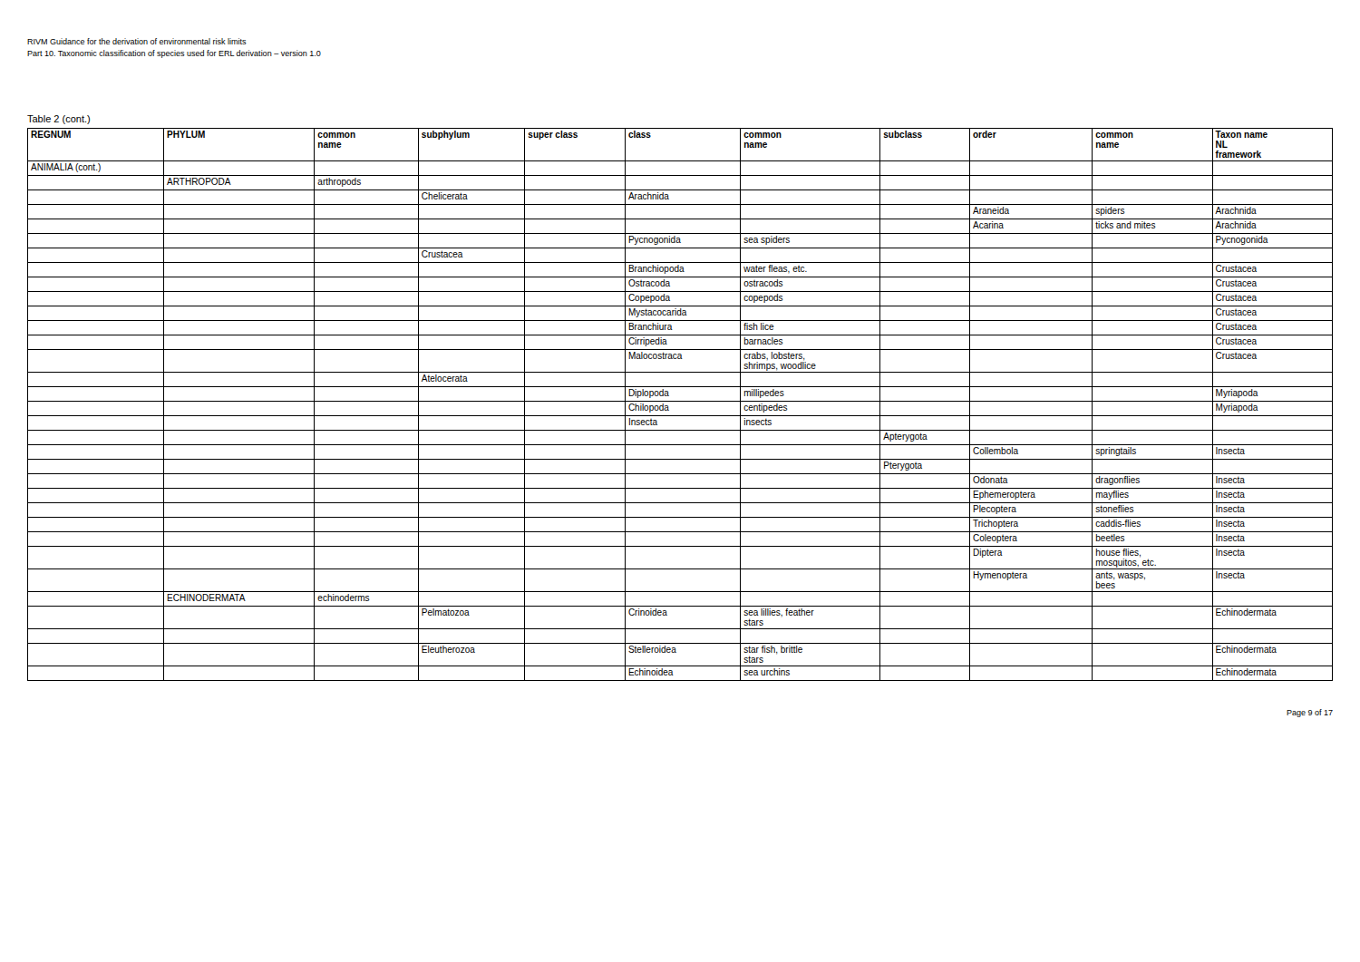RIVM Guidance for the derivation of environmental risk limits
Part 10. Taxonomic classification of species used for ERL derivation – version 1.0
Table 2 (cont.)
| REGNUM | PHYLUM | common name | subphylum | super class | class | common name | subclass | order | common name | Taxon name NL framework |
| --- | --- | --- | --- | --- | --- | --- | --- | --- | --- | --- |
| ANIMALIA (cont.) | | | | | | | | | | |
| | ARTHROPODA | arthropods | | | | | | | | |
| | | | Chelicerata | | Arachnida | | | | | |
| | | | | | | | | Araneida | spiders | Arachnida |
| | | | | | | | | Acarina | ticks and mites | Arachnida |
| | | | | | Pycnogonida | sea spiders | | | | Pycnogonida |
| | | | Crustacea | | | | | | | |
| | | | | | Branchiopoda | water fleas, etc. | | | | Crustacea |
| | | | | | Ostracoda | ostracods | | | | Crustacea |
| | | | | | Copepoda | copepods | | | | Crustacea |
| | | | | | Mystacocarida | | | | | Crustacea |
| | | | | | Branchiura | fish lice | | | | Crustacea |
| | | | | | Cirripedia | barnacles | | | | Crustacea |
| | | | | | Malocostraca | crabs, lobsters, shrimps, woodlice | | | | Crustacea |
| | | | Atelocerata | | | | | | | |
| | | | | | Diplopoda | millipedes | | | | Myriapoda |
| | | | | | Chilopoda | centipedes | | | | Myriapoda |
| | | | | | Insecta | insects | | | | |
| | | | | | | | Apterygota | | | |
| | | | | | | | | Collembola | springtails | Insecta |
| | | | | | | | Pterygota | | | |
| | | | | | | | | Odonata | dragonflies | Insecta |
| | | | | | | | | Ephemeroptera | mayflies | Insecta |
| | | | | | | | | Plecoptera | stoneflies | Insecta |
| | | | | | | | | Trichoptera | caddis-flies | Insecta |
| | | | | | | | | Coleoptera | beetles | Insecta |
| | | | | | | | | Diptera | house flies, mosquitos, etc. | Insecta |
| | | | | | | | | Hymenoptera | ants, wasps, bees | Insecta |
| | ECHINODERMATA | echinoderms | | | | | | | | |
| | | | Pelmatozoa | | Crinoidea | sea lillies, feather stars | | | | Echinodermata |
| | | | Eleutherozoa | | Stelleroidea | star fish, brittle stars | | | | Echinodermata |
| | | | | | Echinoidea | sea urchins | | | | Echinodermata |
Page 9 of 17